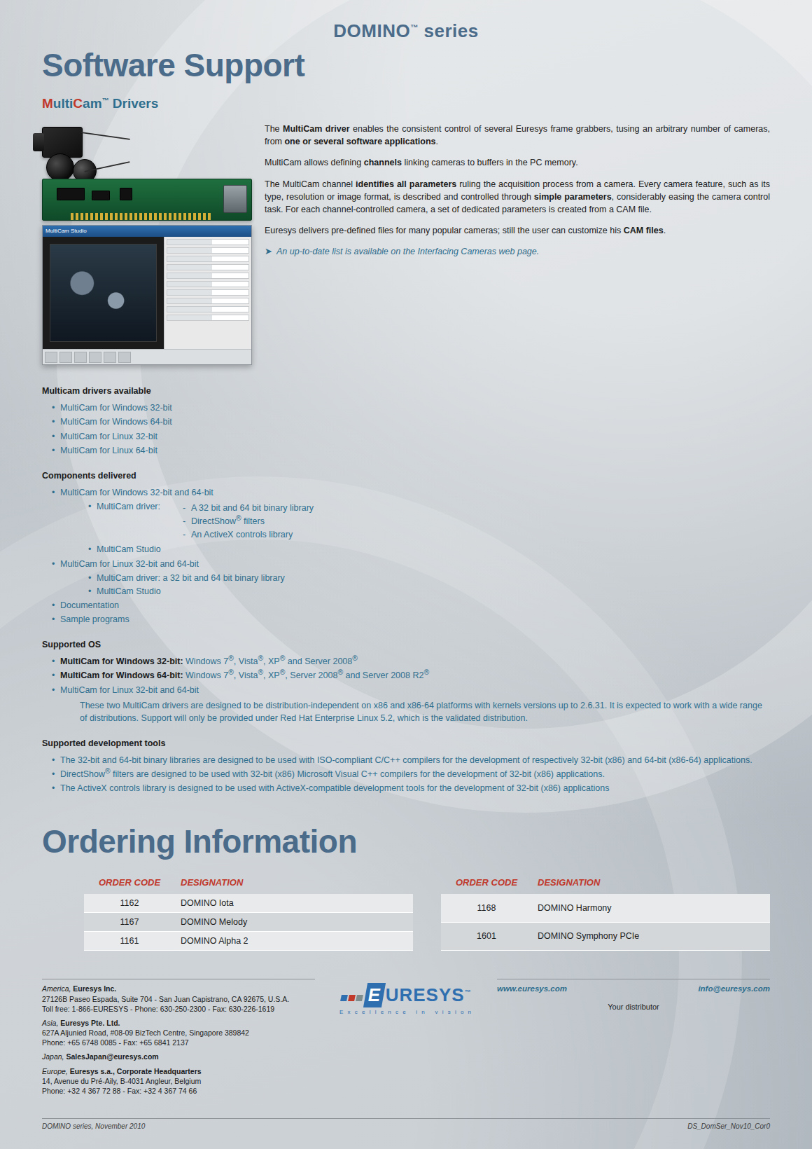DOMINO™ series
Software Support
MultiCam™ Drivers
MultiCam Studio
The MultiCam driver enables the consistent control of several Euresys frame grabbers, tusing an arbitrary number of cameras, from one or several software applications.
MultiCam allows defining channels linking cameras to buffers in the PC memory.
The MultiCam channel identifies all parameters ruling the acquisition process from a camera. Every camera feature, such as its type, resolution or image format, is described and controlled through simple parameters, considerably easing the camera control task. For each channel-controlled camera, a set of dedicated parameters is created from a CAM file.
Euresys delivers pre-defined files for many popular cameras; still the user can customize his CAM files.
An up-to-date list is available on the Interfacing Cameras web page.
Multicam drivers available
MultiCam for Windows 32-bit
MultiCam for Windows 64-bit
MultiCam for Linux 32-bit
MultiCam for Linux 64-bit
Components delivered
MultiCam for Windows 32-bit and 64-bit
MultiCam driver:
A 32 bit and 64 bit binary library
DirectShow® filters
An ActiveX controls library
MultiCam Studio
MultiCam for Linux 32-bit and 64-bit
MultiCam driver: a 32 bit and 64 bit binary library
MultiCam Studio
Documentation
Sample programs
Supported OS
MultiCam for Windows 32-bit: Windows 7®, Vista®, XP® and Server 2008®
MultiCam for Windows 64-bit: Windows 7®, Vista®, XP®, Server 2008® and Server 2008 R2®
MultiCam for Linux 32-bit and 64-bit
These two MultiCam drivers are designed to be distribution-independent on x86 and x86-64 platforms with kernels versions up to 2.6.31. It is expected to work with a wide range of distributions. Support will only be provided under Red Hat Enterprise Linux 5.2, which is the validated distribution.
Supported development tools
The 32-bit and 64-bit binary libraries are designed to be used with ISO-compliant C/C++ compilers for the development of respectively 32-bit (x86) and 64-bit (x86-64) applications.
DirectShow® filters are designed to be used with 32-bit (x86) Microsoft Visual C++ compilers for the development of 32-bit (x86) applications.
The ActiveX controls library is designed to be used with ActiveX-compatible development tools for the development of 32-bit (x86) applications
Ordering Information
| ORDER CODE | DESIGNATION |
| --- | --- |
| 1162 | DOMINO Iota |
| 1167 | DOMINO Melody |
| 1161 | DOMINO Alpha 2 |
| ORDER CODE | DESIGNATION |
| --- | --- |
| 1168 | DOMINO Harmony |
| 1601 | DOMINO Symphony PCIe |
America, Euresys Inc.
27126B Paseo Espada, Suite 704 - San Juan Capistrano, CA 92675, U.S.A.
Toll free: 1-866-EURESYS - Phone: 630-250-2300 - Fax: 630-226-1619
Asia, Euresys Pte. Ltd.
627A Aljunied Road, #08-09 BizTech Centre, Singapore 389842
Phone: +65 6748 0085 - Fax: +65 6841 2137
Japan, SalesJapan@euresys.com
Europe, Euresys s.a., Corporate Headquarters
14, Avenue du Pré-Aily, B-4031 Angleur, Belgium
Phone: +32 4 367 72 88 - Fax: +32 4 367 74 66
EURESYS™
E x c e l l e n c e i n v i s i o n
www.euresys.com info@euresys.com
Your distributor
DOMINO series, November 2010
DS_DomSer_Nov10_Cor0